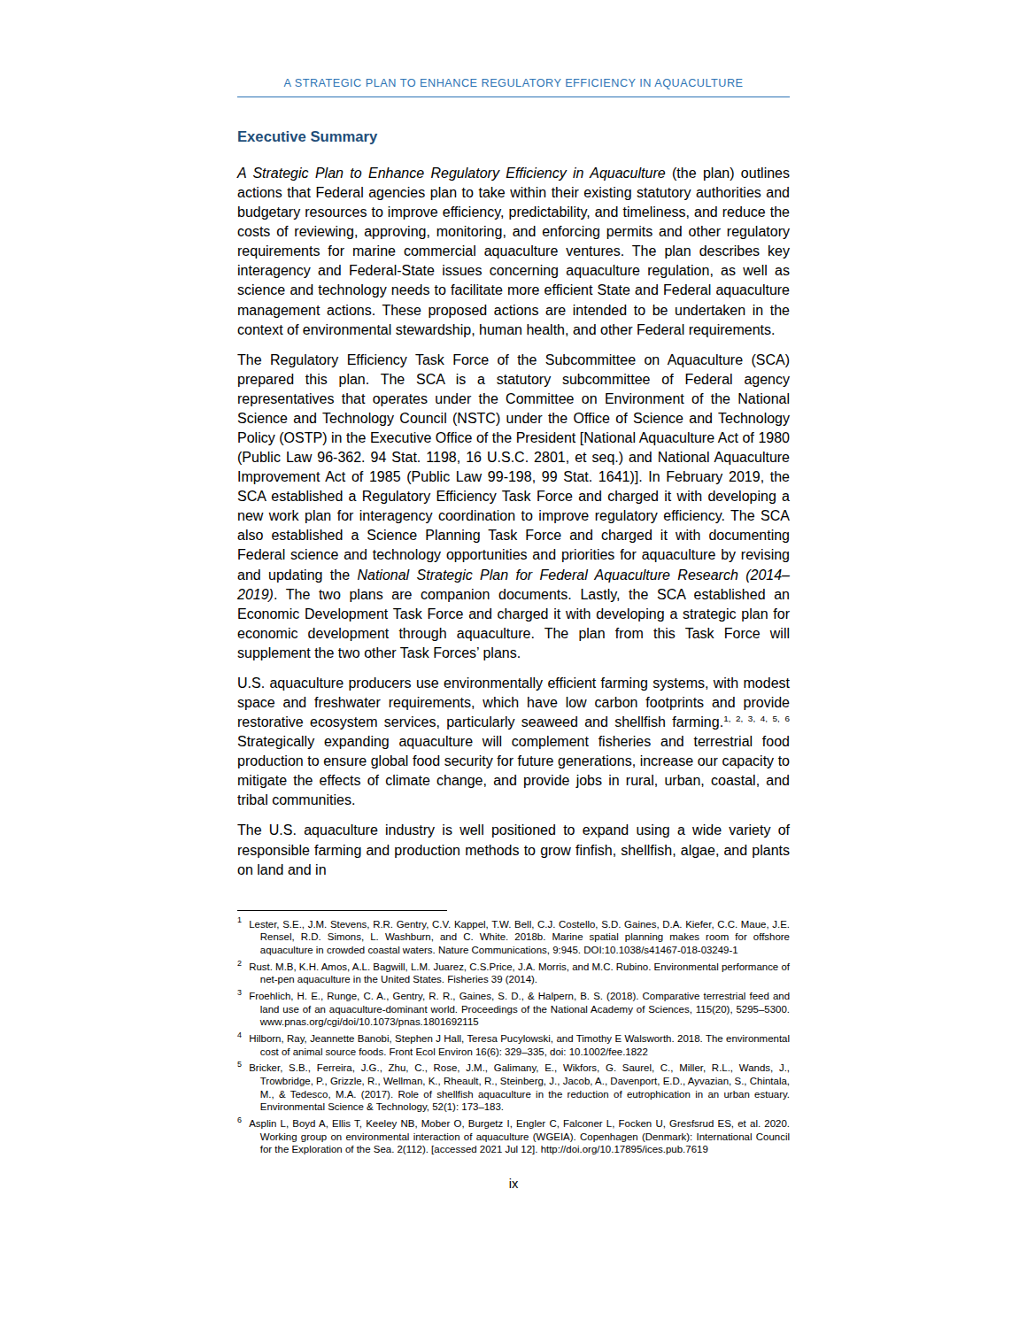A Strategic Plan to Enhance Regulatory Efficiency in Aquaculture
Executive Summary
A Strategic Plan to Enhance Regulatory Efficiency in Aquaculture (the plan) outlines actions that Federal agencies plan to take within their existing statutory authorities and budgetary resources to improve efficiency, predictability, and timeliness, and reduce the costs of reviewing, approving, monitoring, and enforcing permits and other regulatory requirements for marine commercial aquaculture ventures. The plan describes key interagency and Federal-State issues concerning aquaculture regulation, as well as science and technology needs to facilitate more efficient State and Federal aquaculture management actions. These proposed actions are intended to be undertaken in the context of environmental stewardship, human health, and other Federal requirements.
The Regulatory Efficiency Task Force of the Subcommittee on Aquaculture (SCA) prepared this plan. The SCA is a statutory subcommittee of Federal agency representatives that operates under the Committee on Environment of the National Science and Technology Council (NSTC) under the Office of Science and Technology Policy (OSTP) in the Executive Office of the President [National Aquaculture Act of 1980 (Public Law 96-362. 94 Stat. 1198, 16 U.S.C. 2801, et seq.) and National Aquaculture Improvement Act of 1985 (Public Law 99-198, 99 Stat. 1641)]. In February 2019, the SCA established a Regulatory Efficiency Task Force and charged it with developing a new work plan for interagency coordination to improve regulatory efficiency. The SCA also established a Science Planning Task Force and charged it with documenting Federal science and technology opportunities and priorities for aquaculture by revising and updating the National Strategic Plan for Federal Aquaculture Research (2014–2019). The two plans are companion documents. Lastly, the SCA established an Economic Development Task Force and charged it with developing a strategic plan for economic development through aquaculture. The plan from this Task Force will supplement the two other Task Forces’ plans.
U.S. aquaculture producers use environmentally efficient farming systems, with modest space and freshwater requirements, which have low carbon footprints and provide restorative ecosystem services, particularly seaweed and shellfish farming.1, 2, 3, 4, 5, 6 Strategically expanding aquaculture will complement fisheries and terrestrial food production to ensure global food security for future generations, increase our capacity to mitigate the effects of climate change, and provide jobs in rural, urban, coastal, and tribal communities.
The U.S. aquaculture industry is well positioned to expand using a wide variety of responsible farming and production methods to grow finfish, shellfish, algae, and plants on land and in
Lester, S.E., J.M. Stevens, R.R. Gentry, C.V. Kappel, T.W. Bell, C.J. Costello, S.D. Gaines, D.A. Kiefer, C.C. Maue, J.E. Rensel, R.D. Simons, L. Washburn, and C. White. 2018b. Marine spatial planning makes room for offshore aquaculture in crowded coastal waters. Nature Communications, 9:945. DOI:10.1038/s41467-018-03249-1
Rust. M.B, K.H. Amos, A.L. Bagwill, L.M. Juarez, C.S.Price, J.A. Morris, and M.C. Rubino. Environmental performance of net-pen aquaculture in the United States. Fisheries 39 (2014).
Froehlich, H. E., Runge, C. A., Gentry, R. R., Gaines, S. D., & Halpern, B. S. (2018). Comparative terrestrial feed and land use of an aquaculture-dominant world. Proceedings of the National Academy of Sciences, 115(20), 5295–5300. www.pnas.org/cgi/doi/10.1073/pnas.1801692115
Hilborn, Ray, Jeannette Banobi, Stephen J Hall, Teresa Pucylowski, and Timothy E Walsworth. 2018. The environmental cost of animal source foods. Front Ecol Environ 16(6): 329–335, doi: 10.1002/fee.1822
Bricker, S.B., Ferreira, J.G., Zhu, C., Rose, J.M., Galimany, E., Wikfors, G. Saurel, C., Miller, R.L., Wands, J., Trowbridge, P., Grizzle, R., Wellman, K., Rheault, R., Steinberg, J., Jacob, A., Davenport, E.D., Ayvazian, S., Chintala, M., & Tedesco, M.A. (2017). Role of shellfish aquaculture in the reduction of eutrophication in an urban estuary. Environmental Science & Technology, 52(1): 173–183.
Asplin L, Boyd A, Ellis T, Keeley NB, Mober O, Burgetz I, Engler C, Falconer L, Focken U, Gresfsrud ES, et al. 2020. Working group on environmental interaction of aquaculture (WGEIA). Copenhagen (Denmark): International Council for the Exploration of the Sea. 2(112). [accessed 2021 Jul 12]. http://doi.org/10.17895/ices.pub.7619
ix